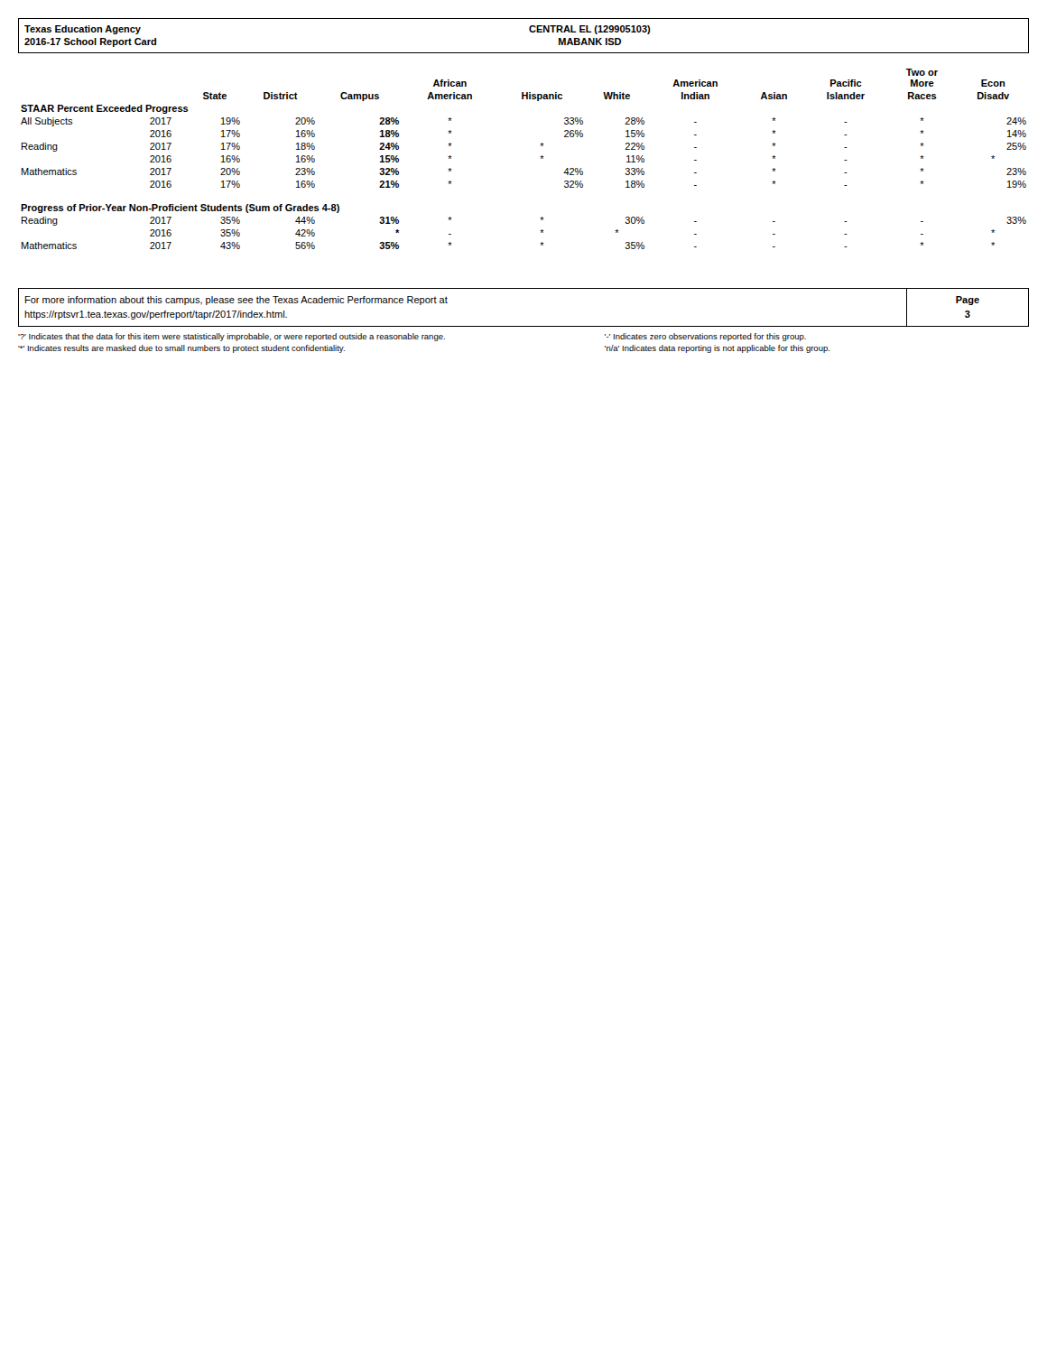Texas Education Agency
2016-17 School Report Card
CENTRAL EL (129905103)
MABANK ISD
| | | | | | African | | | American | | Pacific | Two or More | Econ |
| --- | --- | --- | --- | --- | --- | --- | --- | --- | --- | --- | --- | --- |
| | | State | District | Campus | American | Hispanic | White | Indian | Asian | Islander | Races | Disadv |
| STAAR Percent Exceeded Progress |
| All Subjects | 2017 | 19% | 20% | 28% | * | 33% | 28% | - | * | - | * | 24% |
| | 2016 | 17% | 16% | 18% | * | 26% | 15% | - | * | - | * | 14% |
| Reading | 2017 | 17% | 18% | 24% | * | * | 22% | - | * | - | * | 25% |
| | 2016 | 16% | 16% | 15% | * | * | 11% | - | * | - | * | * |
| Mathematics | 2017 | 20% | 23% | 32% | * | 42% | 33% | - | * | - | * | 23% |
| | 2016 | 17% | 16% | 21% | * | 32% | 18% | - | * | - | * | 19% |
| Progress of Prior-Year Non-Proficient Students (Sum of Grades 4-8) |
| Reading | 2017 | 35% | 44% | 31% | * | * | 30% | - | - | - | - | 33% |
| | 2016 | 35% | 42% | * | - | * | * | - | - | - | - | * |
| Mathematics | 2017 | 43% | 56% | 35% | * | * | 35% | - | - | - | * | * |
For more information about this campus, please see the Texas Academic Performance Report at
https://rptsvr1.tea.texas.gov/perfreport/tapr/2017/index.html.
Page
3
'?' Indicates that the data for this item were statistically improbable, or were reported outside a reasonable range.
'*' Indicates results are masked due to small numbers to protect student confidentiality.
'-' Indicates zero observations reported for this group.
'n/a' Indicates data reporting is not applicable for this group.